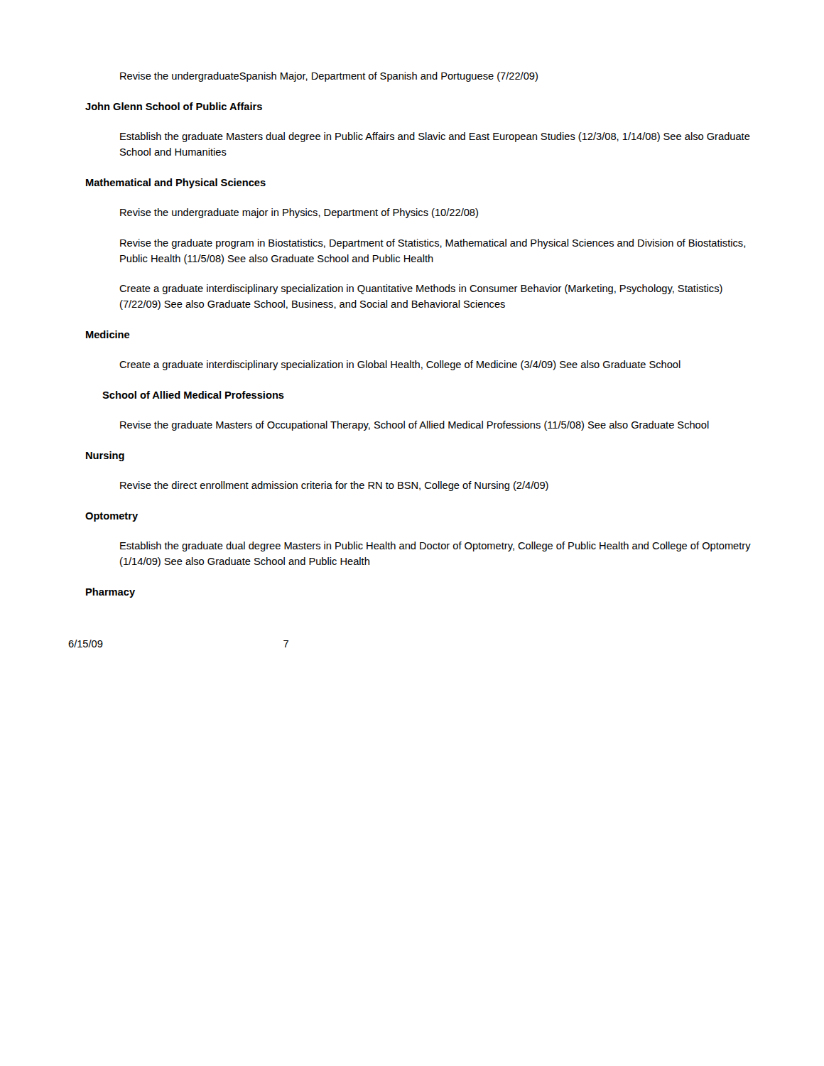Revise the undergraduateSpanish Major, Department of Spanish and Portuguese (7/22/09)
John Glenn School of Public Affairs
Establish the graduate Masters dual degree in Public Affairs and Slavic and East European Studies (12/3/08, 1/14/08) See also Graduate School and Humanities
Mathematical and Physical Sciences
Revise the undergraduate major in Physics, Department of Physics (10/22/08)
Revise the graduate program in Biostatistics, Department of Statistics, Mathematical and Physical Sciences and Division of Biostatistics, Public Health (11/5/08) See also Graduate School and Public Health
Create a graduate interdisciplinary specialization in Quantitative Methods in Consumer Behavior (Marketing, Psychology, Statistics) (7/22/09) See also Graduate School, Business, and Social and Behavioral Sciences
Medicine
Create a graduate interdisciplinary specialization in Global Health, College of Medicine (3/4/09) See also Graduate School
School of Allied Medical Professions
Revise the graduate Masters of Occupational Therapy, School of Allied Medical Professions (11/5/08) See also Graduate School
Nursing
Revise the direct enrollment admission criteria for the RN to BSN, College of Nursing (2/4/09)
Optometry
Establish the graduate dual degree Masters in Public Health and Doctor of Optometry, College of Public Health and College of Optometry (1/14/09) See also Graduate School and Public Health
Pharmacy
6/15/09 7